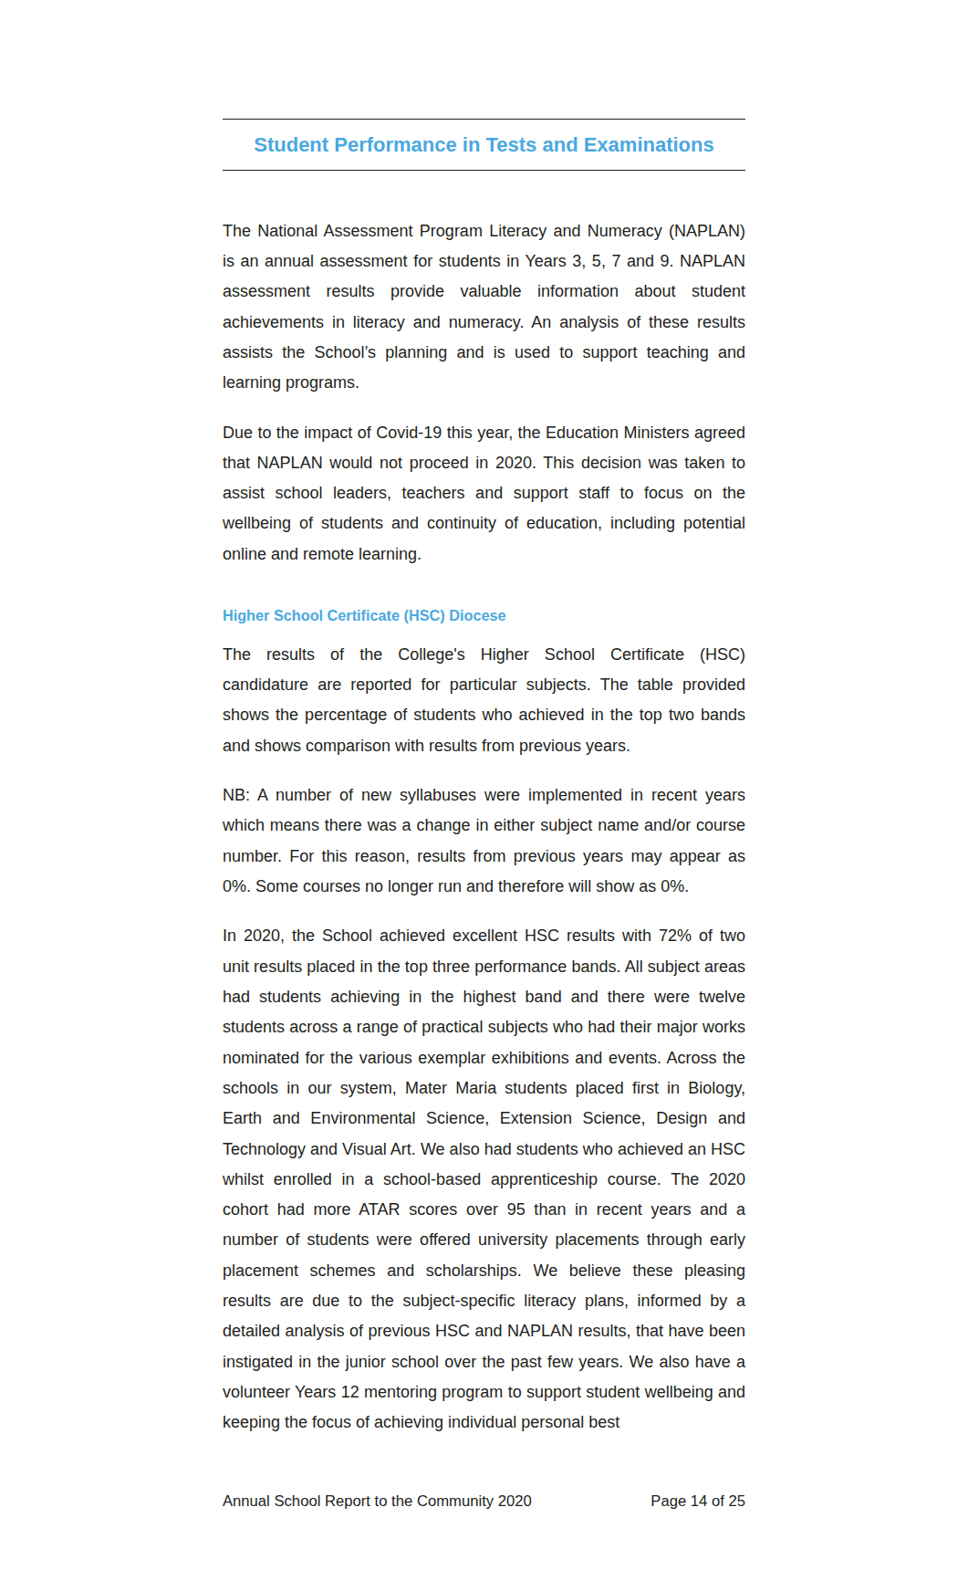Student Performance in Tests and Examinations
The National Assessment Program Literacy and Numeracy (NAPLAN) is an annual assessment for students in Years 3, 5, 7 and 9. NAPLAN assessment results provide valuable information about student achievements in literacy and numeracy. An analysis of these results assists the School’s planning and is used to support teaching and learning programs.
Due to the impact of Covid-19 this year, the Education Ministers agreed that NAPLAN would not proceed in 2020. This decision was taken to assist school leaders, teachers and support staff to focus on the wellbeing of students and continuity of education, including potential online and remote learning.
Higher School Certificate (HSC) Diocese
The results of the College's Higher School Certificate (HSC) candidature are reported for particular subjects. The table provided shows the percentage of students who achieved in the top two bands and shows comparison with results from previous years.
NB: A number of new syllabuses were implemented in recent years which means there was a change in either subject name and/or course number. For this reason, results from previous years may appear as 0%. Some courses no longer run and therefore will show as 0%.
In 2020, the School achieved excellent HSC results with 72% of two unit results placed in the top three performance bands. All subject areas had students achieving in the highest band and there were twelve students across a range of practical subjects who had their major works nominated for the various exemplar exhibitions and events. Across the schools in our system, Mater Maria students placed first in Biology, Earth and Environmental Science, Extension Science, Design and Technology and Visual Art. We also had students who achieved an HSC whilst enrolled in a school-based apprenticeship course. The 2020 cohort had more ATAR scores over 95 than in recent years and a number of students were offered university placements through early placement schemes and scholarships. We believe these pleasing results are due to the subject-specific literacy plans, informed by a detailed analysis of previous HSC and NAPLAN results, that have been instigated in the junior school over the past few years. We also have a volunteer Years 12 mentoring program to support student wellbeing and keeping the focus of achieving individual personal best
Annual School Report to the Community 2020 Page 14 of 25